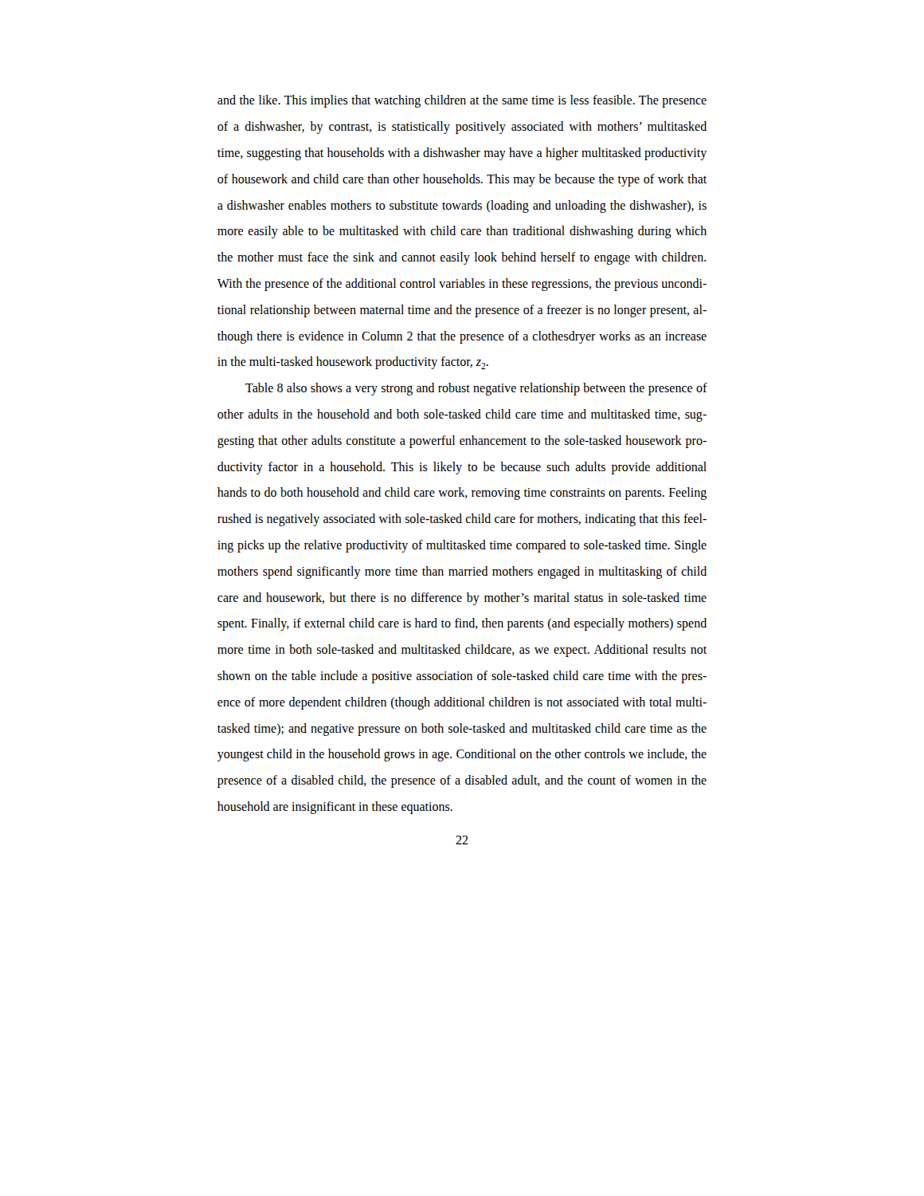and the like. This implies that watching children at the same time is less feasible. The presence of a dishwasher, by contrast, is statistically positively associated with mothers’ multitasked time, suggesting that households with a dishwasher may have a higher multitasked productivity of housework and child care than other households. This may be because the type of work that a dishwasher enables mothers to substitute towards (loading and unloading the dishwasher), is more easily able to be multitasked with child care than traditional dishwashing during which the mother must face the sink and cannot easily look behind herself to engage with children. With the presence of the additional control variables in these regressions, the previous unconditional relationship between maternal time and the presence of a freezer is no longer present, although there is evidence in Column 2 that the presence of a clothesdryer works as an increase in the multi-tasked housework productivity factor, z 2.
Table 8 also shows a very strong and robust negative relationship between the presence of other adults in the household and both sole-tasked child care time and multitasked time, suggesting that other adults constitute a powerful enhancement to the sole-tasked housework productivity factor in a household. This is likely to be because such adults provide additional hands to do both household and child care work, removing time constraints on parents. Feeling rushed is negatively associated with sole-tasked child care for mothers, indicating that this feeling picks up the relative productivity of multitasked time compared to sole-tasked time. Single mothers spend significantly more time than married mothers engaged in multitasking of child care and housework, but there is no difference by mother’s marital status in sole-tasked time spent. Finally, if external child care is hard to find, then parents (and especially mothers) spend more time in both sole-tasked and multitasked childcare, as we expect. Additional results not shown on the table include a positive association of sole-tasked child care time with the presence of more dependent children (though additional children is not associated with total multitasked time); and negative pressure on both sole-tasked and multitasked child care time as the youngest child in the household grows in age. Conditional on the other controls we include, the presence of a disabled child, the presence of a disabled adult, and the count of women in the household are insignificant in these equations.
22